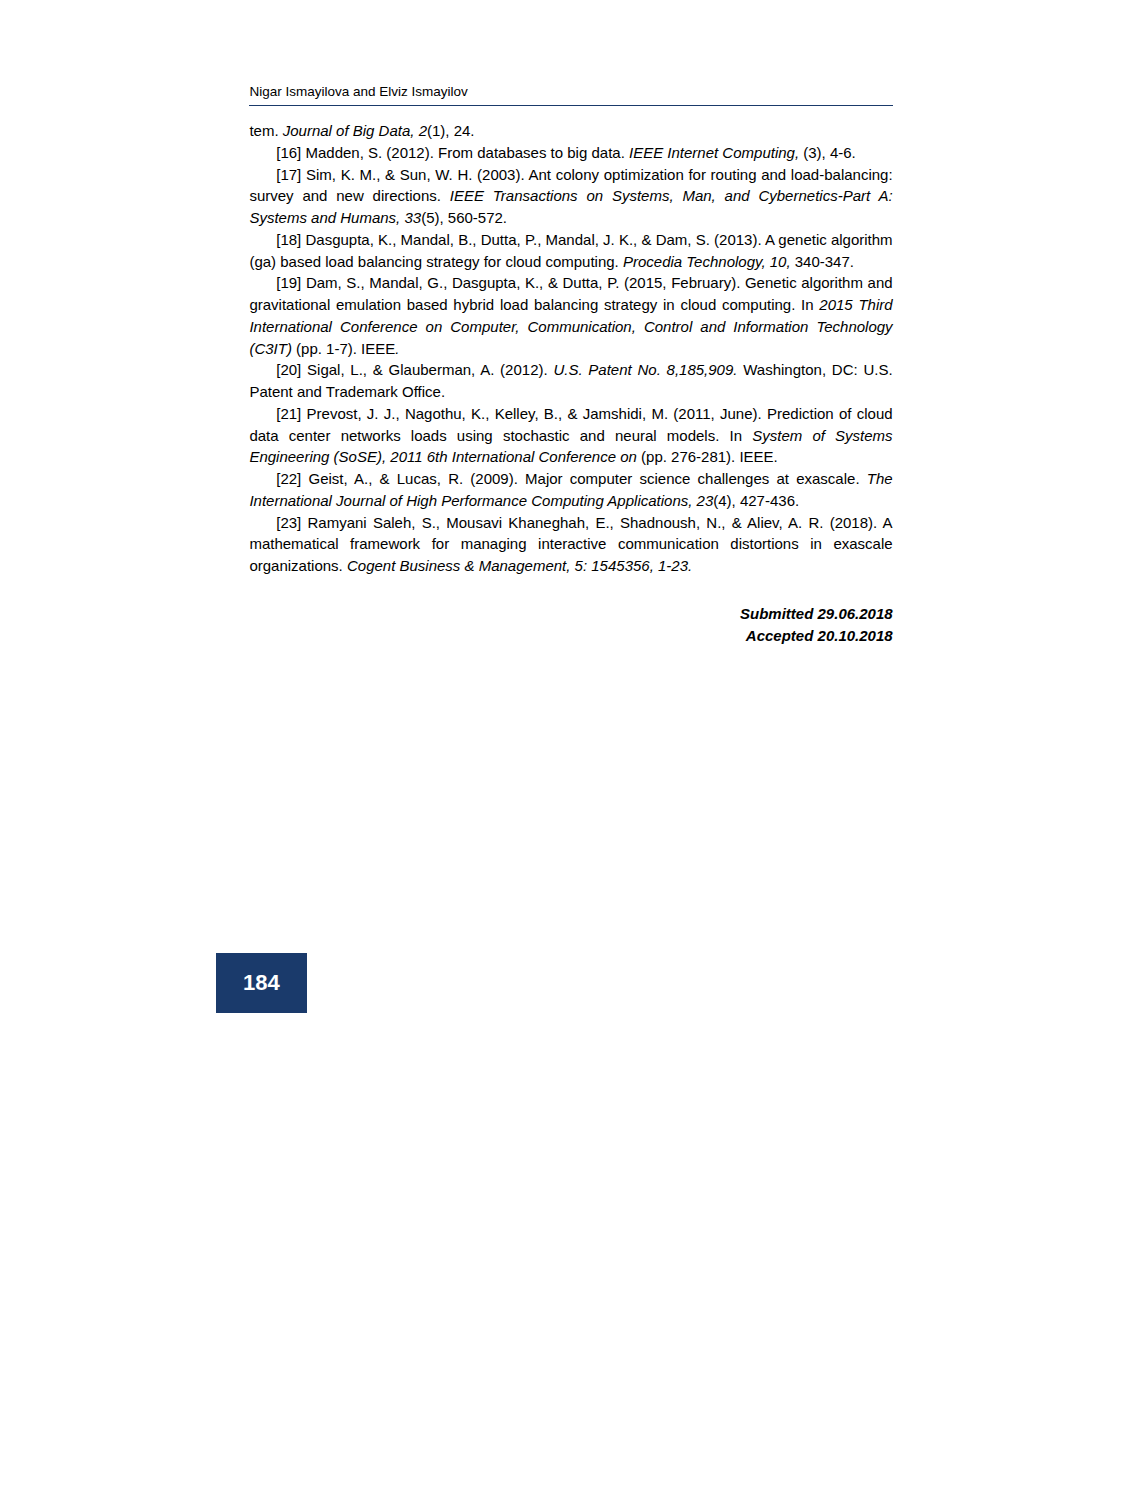Nigar Ismayilova and Elviz Ismayilov
tem. Journal of Big Data, 2(1), 24.
[16] Madden, S. (2012). From databases to big data. IEEE Internet Computing, (3), 4-6.
[17] Sim, K. M., & Sun, W. H. (2003). Ant colony optimization for routing and load-balancing: survey and new directions. IEEE Transactions on Systems, Man, and Cybernetics-Part A: Systems and Humans, 33(5), 560-572.
[18] Dasgupta, K., Mandal, B., Dutta, P., Mandal, J. K., & Dam, S. (2013). A genetic algorithm (ga) based load balancing strategy for cloud computing. Procedia Technology, 10, 340-347.
[19] Dam, S., Mandal, G., Dasgupta, K., & Dutta, P. (2015, February). Genetic algorithm and gravitational emulation based hybrid load balancing strategy in cloud computing. In 2015 Third International Conference on Computer, Communication, Control and Information Technology (C3IT) (pp. 1-7). IEEE.
[20] Sigal, L., & Glauberman, A. (2012). U.S. Patent No. 8,185,909. Washington, DC: U.S. Patent and Trademark Office.
[21] Prevost, J. J., Nagothu, K., Kelley, B., & Jamshidi, M. (2011, June). Prediction of cloud data center networks loads using stochastic and neural models. In System of Systems Engineering (SoSE), 2011 6th International Conference on (pp. 276-281). IEEE.
[22] Geist, A., & Lucas, R. (2009). Major computer science challenges at exascale. The International Journal of High Performance Computing Applications, 23(4), 427-436.
[23] Ramyani Saleh, S., Mousavi Khaneghah, E., Shadnoush, N., & Aliev, A. R. (2018). A mathematical framework for managing interactive communication distortions in exascale organizations. Cogent Business & Management, 5: 1545356, 1-23.
Submitted 29.06.2018
Accepted 20.10.2018
184